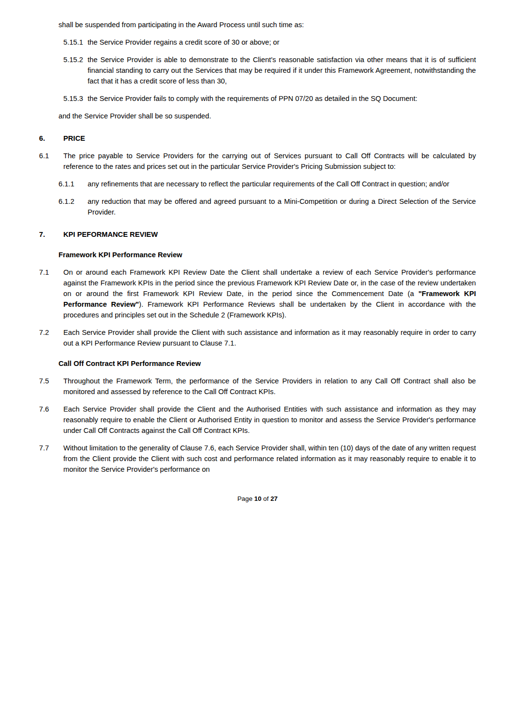shall be suspended from participating in the Award Process until such time as:
5.15.1
the Service Provider regains a credit score of 30 or above; or
5.15.2
the Service Provider is able to demonstrate to the Client's reasonable satisfaction via other means that it is of sufficient financial standing to carry out the Services that may be required if it under this Framework Agreement, notwithstanding the fact that it has a credit score of less than 30,
5.15.3
the Service Provider fails to comply with the requirements of PPN 07/20 as detailed in the SQ Document:
and the Service Provider shall be so suspended.
6.
PRICE
6.1
The price payable to Service Providers for the carrying out of Services pursuant to Call Off Contracts will be calculated by reference to the rates and prices set out in the particular Service Provider's Pricing Submission subject to:
6.1.1
any refinements that are necessary to reflect the particular requirements of the Call Off Contract in question; and/or
6.1.2
any reduction that may be offered and agreed pursuant to a Mini-Competition or during a Direct Selection of the Service Provider.
7.
KPI PEFORMANCE REVIEW
Framework KPI Performance Review
7.1
On or around each Framework KPI Review Date the Client shall undertake a review of each Service Provider's performance against the Framework KPIs in the period since the previous Framework KPI Review Date or, in the case of the review undertaken on or around the first Framework KPI Review Date, in the period since the Commencement Date (a "Framework KPI Performance Review"). Framework KPI Performance Reviews shall be undertaken by the Client in accordance with the procedures and principles set out in the Schedule 2 (Framework KPIs).
7.2
Each Service Provider shall provide the Client with such assistance and information as it may reasonably require in order to carry out a KPI Performance Review pursuant to Clause 7.1.
Call Off Contract KPI Performance Review
7.5
Throughout the Framework Term, the performance of the Service Providers in relation to any Call Off Contract shall also be monitored and assessed by reference to the Call Off Contract KPIs.
7.6
Each Service Provider shall provide the Client and the Authorised Entities with such assistance and information as they may reasonably require to enable the Client or Authorised Entity in question to monitor and assess the Service Provider's performance under Call Off Contracts against the Call Off Contract KPIs.
7.7
Without limitation to the generality of Clause 7.6, each Service Provider shall, within ten (10) days of the date of any written request from the Client provide the Client with such cost and performance related information as it may reasonably require to enable it to monitor the Service Provider's performance on
Page 10 of 27